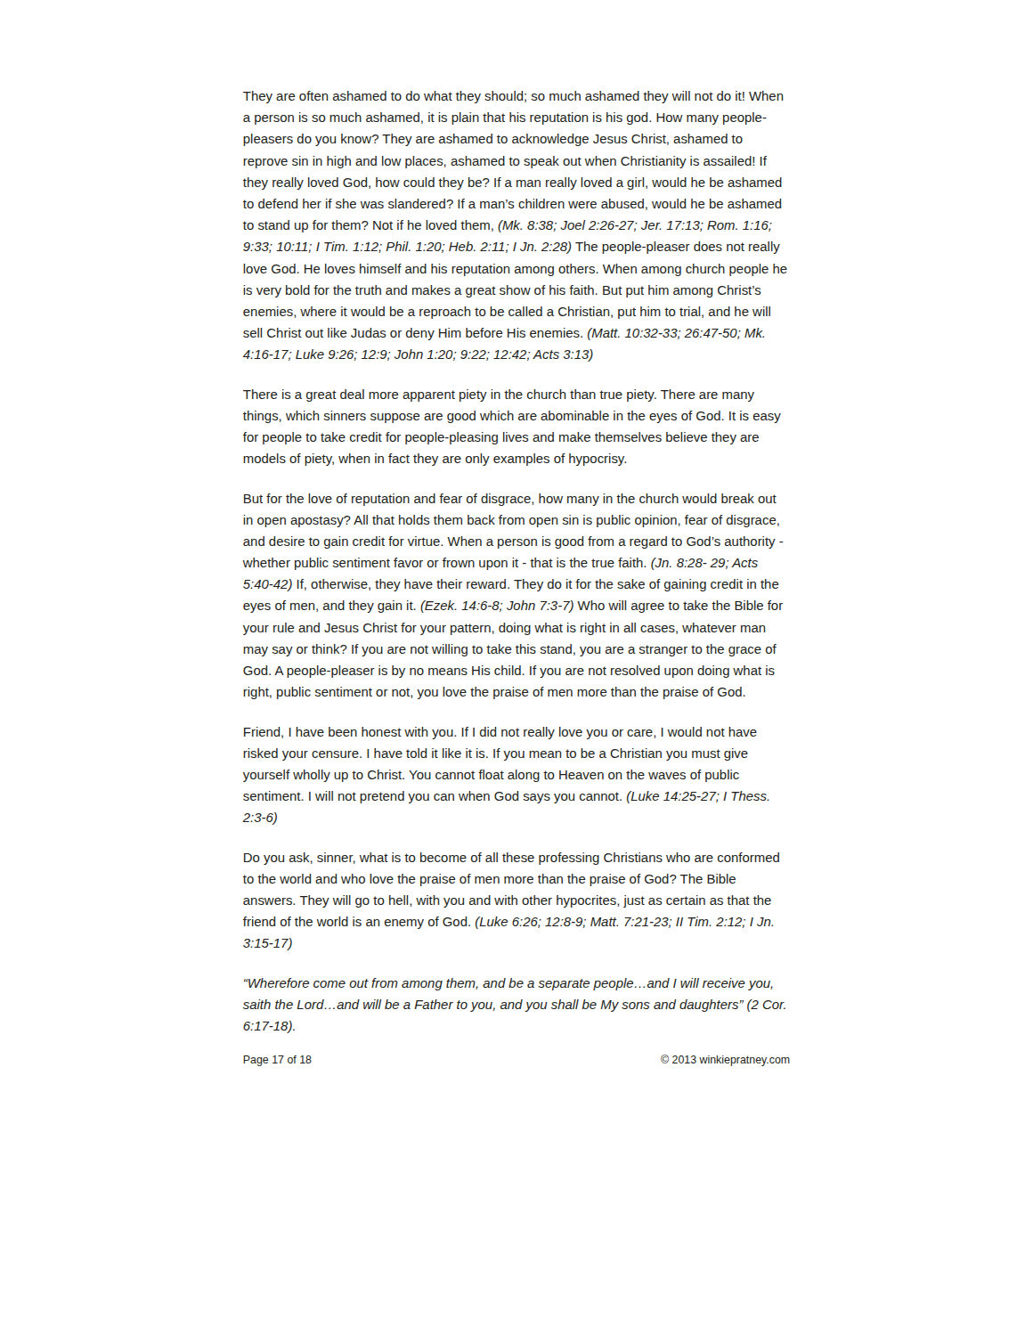They are often ashamed to do what they should; so much ashamed they will not do it! When a person is so much ashamed, it is plain that his reputation is his god. How many people-pleasers do you know? They are ashamed to acknowledge Jesus Christ, ashamed to reprove sin in high and low places, ashamed to speak out when Christianity is assailed! If they really loved God, how could they be? If a man really loved a girl, would he be ashamed to defend her if she was slandered? If a man’s children were abused, would he be ashamed to stand up for them? Not if he loved them, (Mk. 8:38; Joel 2:26-27; Jer. 17:13; Rom. 1:16; 9:33; 10:11; I Tim. 1:12; Phil. 1:20; Heb. 2:11; I Jn. 2:28) The people-pleaser does not really love God. He loves himself and his reputation among others. When among church people he is very bold for the truth and makes a great show of his faith. But put him among Christ’s enemies, where it would be a reproach to be called a Christian, put him to trial, and he will sell Christ out like Judas or deny Him before His enemies. (Matt. 10:32-33; 26:47-50; Mk. 4:16-17; Luke 9:26; 12:9; John 1:20; 9:22; 12:42; Acts 3:13)
There is a great deal more apparent piety in the church than true piety. There are many things, which sinners suppose are good which are abominable in the eyes of God. It is easy for people to take credit for people-pleasing lives and make themselves believe they are models of piety, when in fact they are only examples of hypocrisy.
But for the love of reputation and fear of disgrace, how many in the church would break out in open apostasy? All that holds them back from open sin is public opinion, fear of disgrace, and desire to gain credit for virtue. When a person is good from a regard to God’s authority - whether public sentiment favor or frown upon it - that is the true faith. (Jn. 8:28- 29; Acts 5:40-42) If, otherwise, they have their reward. They do it for the sake of gaining credit in the eyes of men, and they gain it. (Ezek. 14:6-8; John 7:3-7) Who will agree to take the Bible for your rule and Jesus Christ for your pattern, doing what is right in all cases, whatever man may say or think? If you are not willing to take this stand, you are a stranger to the grace of God. A people-pleaser is by no means His child. If you are not resolved upon doing what is right, public sentiment or not, you love the praise of men more than the praise of God.
Friend, I have been honest with you. If I did not really love you or care, I would not have risked your censure. I have told it like it is. If you mean to be a Christian you must give yourself wholly up to Christ. You cannot float along to Heaven on the waves of public sentiment. I will not pretend you can when God says you cannot. (Luke 14:25-27; I Thess. 2:3-6)
Do you ask, sinner, what is to become of all these professing Christians who are conformed to the world and who love the praise of men more than the praise of God? The Bible answers. They will go to hell, with you and with other hypocrites, just as certain as that the friend of the world is an enemy of God. (Luke 6:26; 12:8-9; Matt. 7:21-23; II Tim. 2:12; I Jn. 3:15-17)
“Wherefore come out from among them, and be a separate people…and I will receive you, saith the Lord…and will be a Father to you, and you shall be My sons and daughters” (2 Cor. 6:17-18).
Page 17 of 18 © 2013 winkiepratney.com